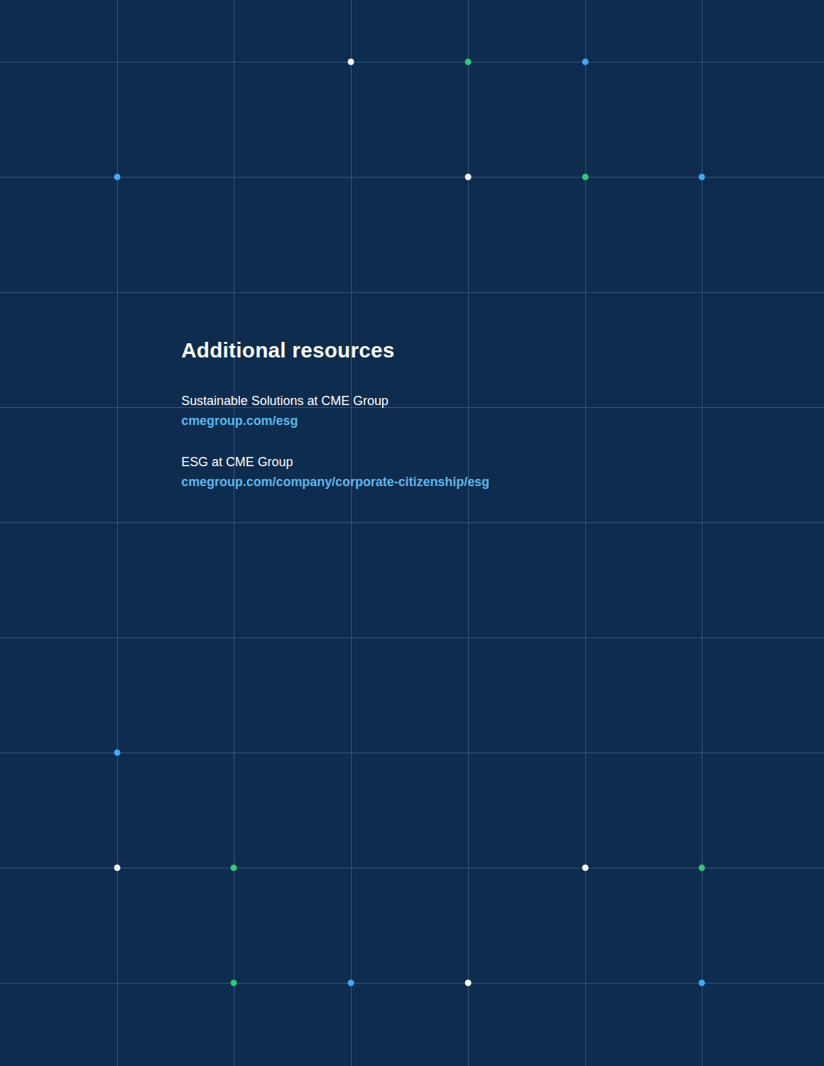Additional resources
Sustainable Solutions at CME Group cmegroup.com/esg
ESG at CME Group cmegroup.com/company/corporate-citizenship/esg